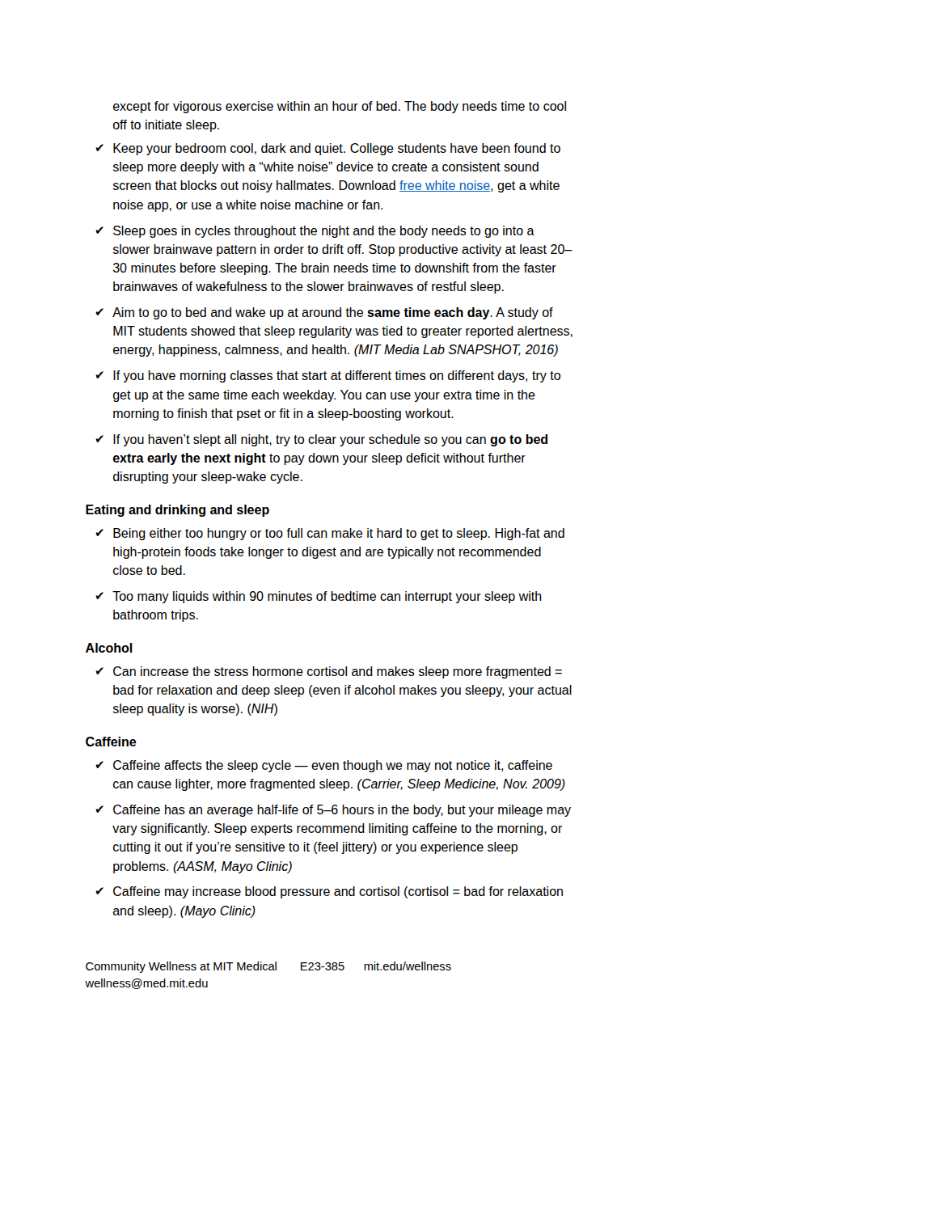except for vigorous exercise within an hour of bed. The body needs time to cool off to initiate sleep.
Keep your bedroom cool, dark and quiet. College students have been found to sleep more deeply with a “white noise” device to create a consistent sound screen that blocks out noisy hallmates. Download free white noise, get a white noise app, or use a white noise machine or fan.
Sleep goes in cycles throughout the night and the body needs to go into a slower brainwave pattern in order to drift off. Stop productive activity at least 20–30 minutes before sleeping. The brain needs time to downshift from the faster brainwaves of wakefulness to the slower brainwaves of restful sleep.
Aim to go to bed and wake up at around the same time each day. A study of MIT students showed that sleep regularity was tied to greater reported alertness, energy, happiness, calmness, and health. (MIT Media Lab SNAPSHOT, 2016)
If you have morning classes that start at different times on different days, try to get up at the same time each weekday. You can use your extra time in the morning to finish that pset or fit in a sleep-boosting workout.
If you haven’t slept all night, try to clear your schedule so you can go to bed extra early the next night to pay down your sleep deficit without further disrupting your sleep-wake cycle.
Eating and drinking and sleep
Being either too hungry or too full can make it hard to get to sleep. High-fat and high-protein foods take longer to digest and are typically not recommended close to bed.
Too many liquids within 90 minutes of bedtime can interrupt your sleep with bathroom trips.
Alcohol
Can increase the stress hormone cortisol and makes sleep more fragmented = bad for relaxation and deep sleep (even if alcohol makes you sleepy, your actual sleep quality is worse). (NIH)
Caffeine
Caffeine affects the sleep cycle — even though we may not notice it, caffeine can cause lighter, more fragmented sleep. (Carrier, Sleep Medicine, Nov. 2009)
Caffeine has an average half-life of 5–6 hours in the body, but your mileage may vary significantly. Sleep experts recommend limiting caffeine to the morning, or cutting it out if you’re sensitive to it (feel jittery) or you experience sleep problems. (AASM, Mayo Clinic)
Caffeine may increase blood pressure and cortisol (cortisol = bad for relaxation and sleep). (Mayo Clinic)
Community Wellness at MIT Medical E23-385 mit.edu/wellness wellness@med.mit.edu